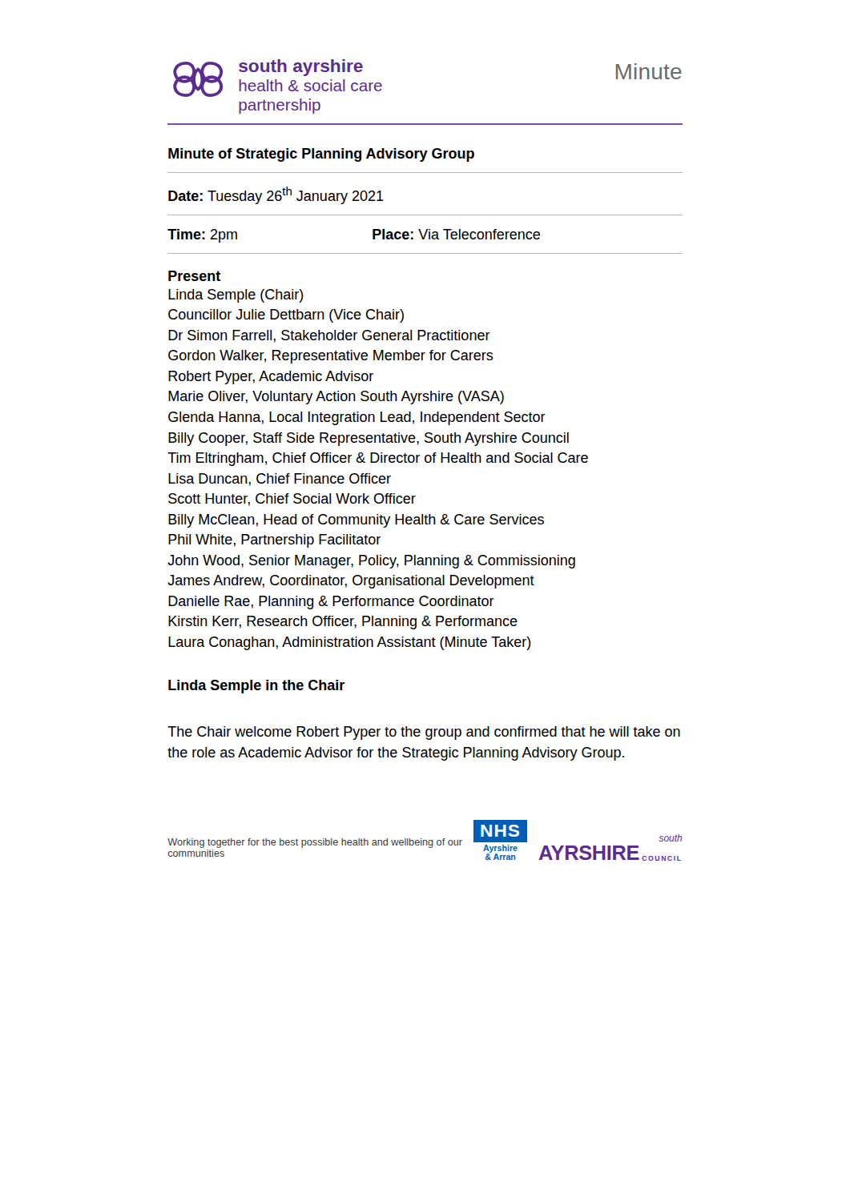south ayrshire
health & social care
partnership
Minute
Minute of Strategic Planning Advisory Group
Date: Tuesday 26th January 2021
Time: 2pm
Place: Via Teleconference
Present
Linda Semple (Chair)
Councillor Julie Dettbarn (Vice Chair)
Dr Simon Farrell, Stakeholder General Practitioner
Gordon Walker, Representative Member for Carers
Robert Pyper, Academic Advisor
Marie Oliver, Voluntary Action South Ayrshire (VASA)
Glenda Hanna, Local Integration Lead, Independent Sector
Billy Cooper, Staff Side Representative, South Ayrshire Council
Tim Eltringham, Chief Officer & Director of Health and Social Care
Lisa Duncan, Chief Finance Officer
Scott Hunter, Chief Social Work Officer
Billy McClean, Head of Community Health & Care Services
Phil White, Partnership Facilitator
John Wood, Senior Manager, Policy, Planning & Commissioning
James Andrew, Coordinator, Organisational Development
Danielle Rae, Planning & Performance Coordinator
Kirstin Kerr, Research Officer, Planning & Performance
Laura Conaghan, Administration Assistant (Minute Taker)
Linda Semple in the Chair
The Chair welcome Robert Pyper to the group and confirmed that he will take on the role as Academic Advisor for the Strategic Planning Advisory Group.
Working together for the best possible health and wellbeing of our communities
NHS
Ayrshire
& Arran
south
AYRSHIRE
COUNCIL